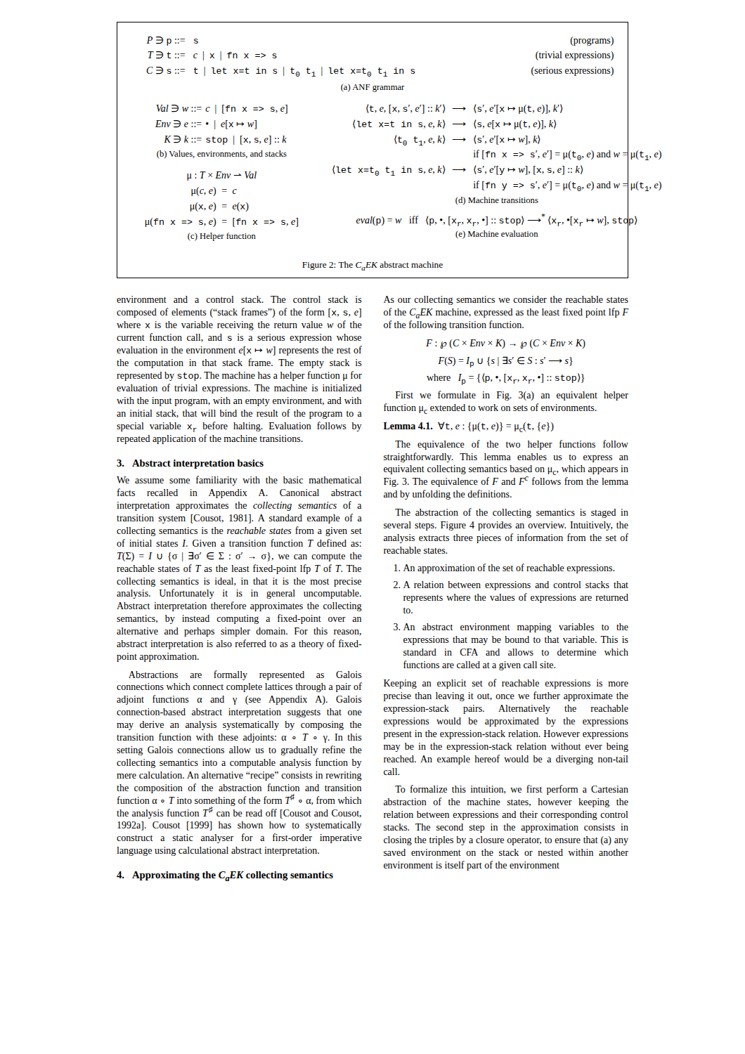| P ∋ p ::= | s | (programs) |
| T ∋ t ::= | c / x / fn x => s | (trivial expressions) |
| C ∋ s ::= | t / let x=t in s / t 0 t 1 / let x=t 0 t 1 in s | (serious expressions) |
(a) ANF grammar
| Val ∋ w ::= | c / [ fn x => s , e ] |
| Env ∋ e ::= | • / e [ x ↦ w ] |
| K ∋ k ::= | stop / [ x , s , e ] :: k |
(b) Values, environments, and stacks
| μ : T × Env ⇀ Val |
| μ( c , e ) | = | c |
| μ( x , e ) | = | e ( x ) |
| μ( fn x => s , e ) | = | [ fn x => s , e ] |
(c) Helper function
| ⟨ t , e , [ x , s ′, e ′] :: k ′⟩ | ⟶ | ⟨ s ′, e ′[ x ↦ μ( t , e )], k ′⟩ |
| ⟨ let x=t in s , e , k ⟩ | ⟶ | ⟨ s , e [ x ↦ μ( t , e )], k ⟩ |
| ⟨ t 0 t 1 , e , k ⟩ | ⟶ | ⟨ s ′, e ′[ x ↦ w ], k ⟩ |
| | | if [ fn x => s ′, e ′] = μ( t 0 , e ) and w = μ( t 1 , e ) |
| ⟨ let x=t 0 t 1 in s , e , k ⟩ | ⟶ | ⟨ s ′, e ′[ y ↦ w ], [ x , s , e ] :: k ⟩ |
| | | if [ fn y => s ′, e ′] = μ( t 0 , e ) and w = μ( t 1 , e ) |
(d) Machine transitions
eval(p) = w iff ⟨p, •, [xr, xr, •] :: stop⟩ ⟶* ⟨xr, •[xr ↦ w], stop⟩
(e) Machine evaluation
Figure 2: The CaEK abstract machine
environment and a control stack. The control stack is composed of elements (“stack frames”) of the form [x, s, e] where x is the variable receiving the return value w of the current function call, and s is a serious expression whose evaluation in the environment e[x ↦ w] represents the rest of the computation in that stack frame. The empty stack is represented by stop. The machine has a helper function μ for evaluation of trivial expressions. The machine is initialized with the input program, with an empty environment, and with an initial stack, that will bind the result of the program to a special variable xr before halting. Evaluation follows by repeated application of the machine transitions.
3. Abstract interpretation basics
We assume some familiarity with the basic mathematical facts recalled in Appendix A. Canonical abstract interpretation approximates the collecting semantics of a transition system [Cousot, 1981]. A standard example of a collecting semantics is the reachable states from a given set of initial states I. Given a transition function T defined as: T(Σ) = I ∪ {σ | ∃σ′ ∈ Σ : σ′ → σ}, we can compute the reachable states of T as the least fixed-point lfp T of T. The collecting semantics is ideal, in that it is the most precise analysis. Unfortunately it is in general uncomputable. Abstract interpretation therefore approximates the collecting semantics, by instead computing a fixed-point over an alternative and perhaps simpler domain. For this reason, abstract interpretation is also referred to as a theory of fixed-point approximation.
Abstractions are formally represented as Galois connections which connect complete lattices through a pair of adjoint functions α and γ (see Appendix A). Galois connection-based abstract interpretation suggests that one may derive an analysis systematically by composing the transition function with these adjoints: α ∘ T ∘ γ. In this setting Galois connections allow us to gradually refine the collecting semantics into a computable analysis function by mere calculation. An alternative “recipe” consists in rewriting the composition of the abstraction function and transition function α ∘ T into something of the form T♯ ∘ α, from which the analysis function T♯ can be read off [Cousot and Cousot, 1992a]. Cousot [1999] has shown how to systematically construct a static analyser for a first-order imperative language using calculational abstract interpretation.
4. Approximating the CaEK collecting semantics
As our collecting semantics we consider the reachable states of the CaEK machine, expressed as the least fixed point lfp F of the following transition function.
F : ℘ (C × Env × K) → ℘ (C × Env × K)
F(S) = Ip ∪ {s | ∃s′ ∈ S : s′ ⟶ s}
where Ip = {⟨p, •, [xr, xr, •] :: stop⟩}
First we formulate in Fig. 3(a) an equivalent helper function μc extended to work on sets of environments.
Lemma 4.1. ∀t, e : {μ(t, e)} = μc(t, {e})
The equivalence of the two helper functions follow straightforwardly. This lemma enables us to express an equivalent collecting semantics based on μc, which appears in Fig. 3. The equivalence of F and Fc follows from the lemma and by unfolding the definitions.
The abstraction of the collecting semantics is staged in several steps. Figure 4 provides an overview. Intuitively, the analysis extracts three pieces of information from the set of reachable states.
An approximation of the set of reachable expressions.
A relation between expressions and control stacks that represents where the values of expressions are returned to.
An abstract environment mapping variables to the expressions that may be bound to that variable. This is standard in CFA and allows to determine which functions are called at a given call site.
Keeping an explicit set of reachable expressions is more precise than leaving it out, once we further approximate the expression-stack pairs. Alternatively the reachable expressions would be approximated by the expressions present in the expression-stack relation. However expressions may be in the expression-stack relation without ever being reached. An example hereof would be a diverging non-tail call.
To formalize this intuition, we first perform a Cartesian abstraction of the machine states, however keeping the relation between expressions and their corresponding control stacks. The second step in the approximation consists in closing the triples by a closure operator, to ensure that (a) any saved environment on the stack or nested within another environment is itself part of the environment